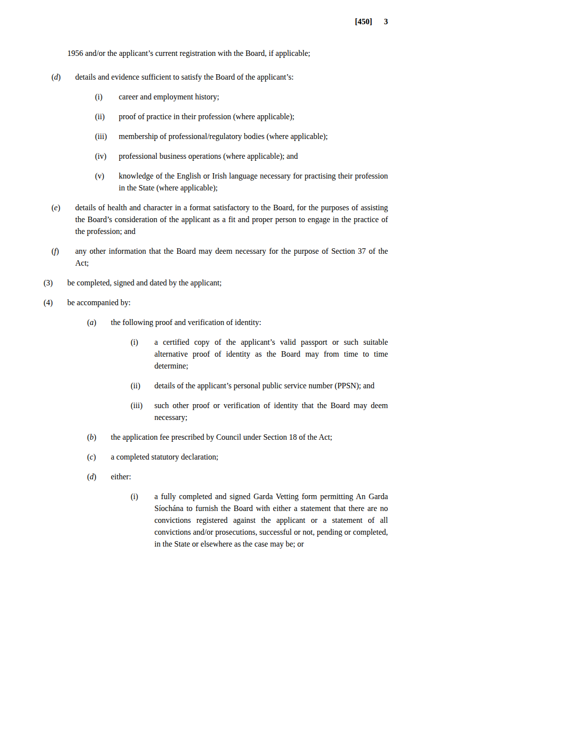[450] 3
1956 and/or the applicant’s current registration with the Board, if applicable;
(d) details and evidence sufficient to satisfy the Board of the applicant’s:
(i) career and employment history;
(ii) proof of practice in their profession (where applicable);
(iii) membership of professional/regulatory bodies (where applicable);
(iv) professional business operations (where applicable); and
(v) knowledge of the English or Irish language necessary for practising their profession in the State (where applicable);
(e) details of health and character in a format satisfactory to the Board, for the purposes of assisting the Board’s consideration of the applicant as a fit and proper person to engage in the practice of the profession; and
(f) any other information that the Board may deem necessary for the purpose of Section 37 of the Act;
(3) be completed, signed and dated by the applicant;
(4) be accompanied by:
(a) the following proof and verification of identity:
(i) a certified copy of the applicant’s valid passport or such suitable alternative proof of identity as the Board may from time to time determine;
(ii) details of the applicant’s personal public service number (PPSN); and
(iii) such other proof or verification of identity that the Board may deem necessary;
(b) the application fee prescribed by Council under Section 18 of the Act;
(c) a completed statutory declaration;
(d) either:
(i) a fully completed and signed Garda Vetting form permitting An Garda Síochána to furnish the Board with either a statement that there are no convictions registered against the applicant or a statement of all convictions and/or prosecutions, successful or not, pending or completed, in the State or elsewhere as the case may be; or